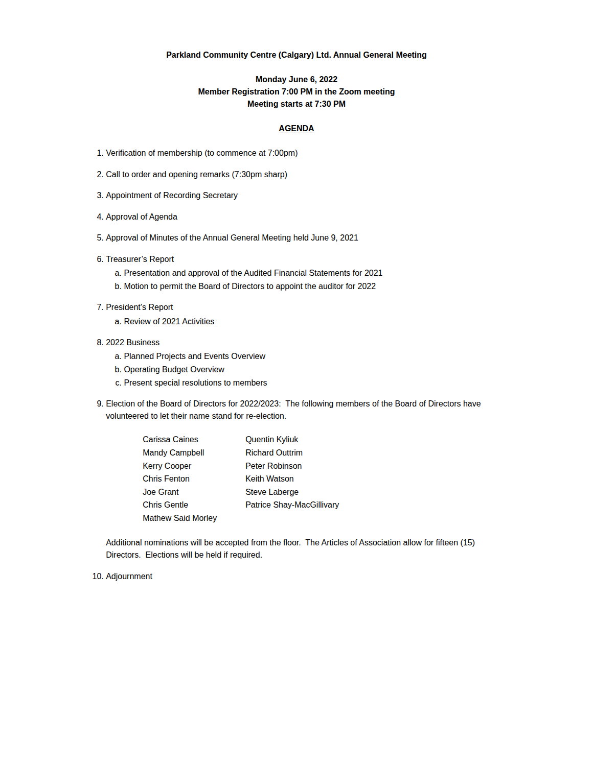Parkland Community Centre (Calgary) Ltd. Annual General Meeting
Monday June 6, 2022
Member Registration 7:00 PM in the Zoom meeting
Meeting starts at 7:30 PM
AGENDA
Verification of membership (to commence at 7:00pm)
Call to order and opening remarks (7:30pm sharp)
Appointment of Recording Secretary
Approval of Agenda
Approval of Minutes of the Annual General Meeting held June 9, 2021
Treasurer’s Report
Presentation and approval of the Audited Financial Statements for 2021
Motion to permit the Board of Directors to appoint the auditor for 2022
President’s Report
Review of 2021 Activities
2022 Business
Planned Projects and Events Overview
Operating Budget Overview
Present special resolutions to members
Election of the Board of Directors for 2022/2023: The following members of the Board of Directors have volunteered to let their name stand for re-election.
| Carissa Caines | Quentin Kyliuk |
| Mandy Campbell | Richard Outtrim |
| Kerry Cooper | Peter Robinson |
| Chris Fenton | Keith Watson |
| Joe Grant | Steve Laberge |
| Chris Gentle | Patrice Shay-MacGillivary |
| Mathew Said Morley | |
Additional nominations will be accepted from the floor. The Articles of Association allow for fifteen (15) Directors. Elections will be held if required.
Adjournment